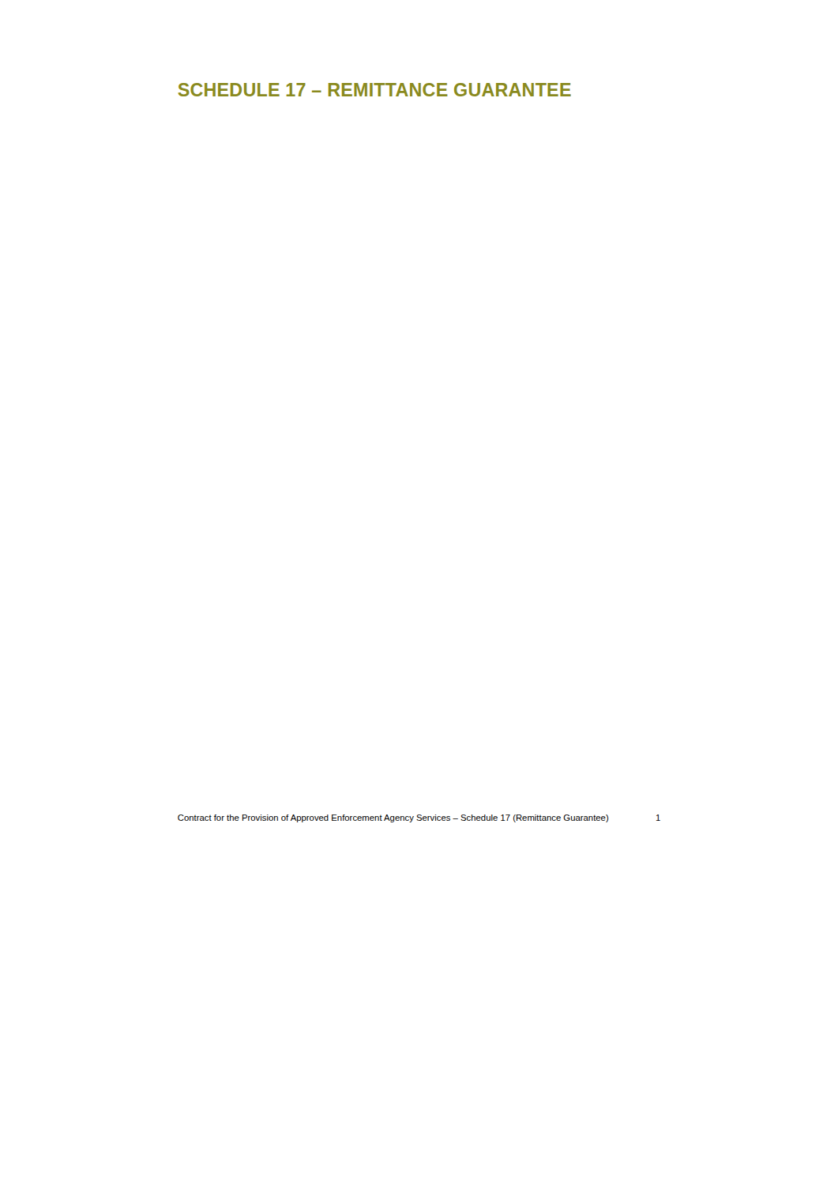SCHEDULE 17 – REMITTANCE GUARANTEE
Contract for the Provision of Approved Enforcement Agency Services – Schedule 17 (Remittance Guarantee)
1